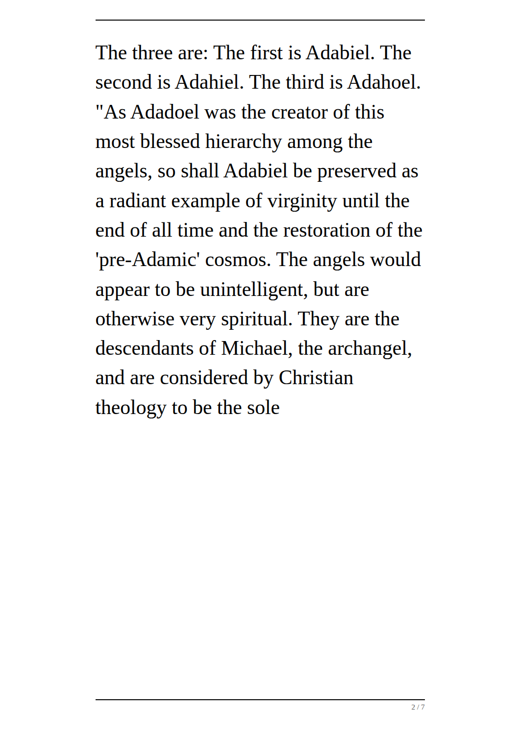The three are: The first is Adabiel. The second is Adahiel. The third is Adahoel. "As Adadoel was the creator of this most blessed hierarchy among the angels, so shall Adabiel be preserved as a radiant example of virginity until the end of all time and the restoration of the 'pre-Adamic' cosmos. The angels would appear to be unintelligent, but are otherwise very spiritual. They are the descendants of Michael, the archangel, and are considered by Christian theology to be the sole
2 / 7